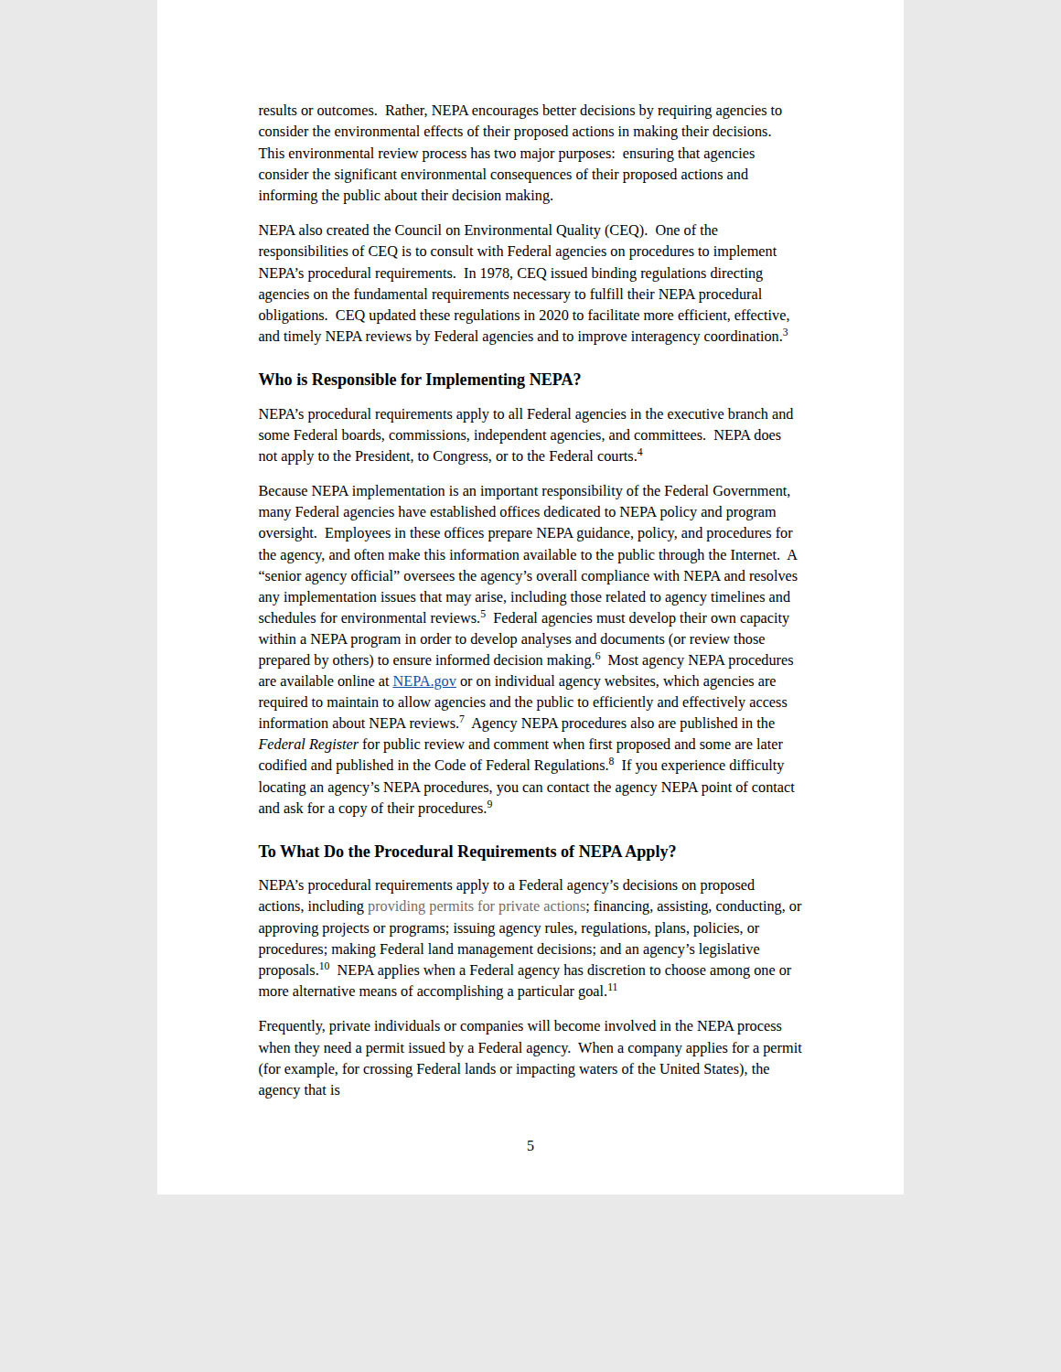results or outcomes. Rather, NEPA encourages better decisions by requiring agencies to consider the environmental effects of their proposed actions in making their decisions. This environmental review process has two major purposes: ensuring that agencies consider the significant environmental consequences of their proposed actions and informing the public about their decision making.
NEPA also created the Council on Environmental Quality (CEQ). One of the responsibilities of CEQ is to consult with Federal agencies on procedures to implement NEPA’s procedural requirements. In 1978, CEQ issued binding regulations directing agencies on the fundamental requirements necessary to fulfill their NEPA procedural obligations. CEQ updated these regulations in 2020 to facilitate more efficient, effective, and timely NEPA reviews by Federal agencies and to improve interagency coordination.3
Who is Responsible for Implementing NEPA?
NEPA’s procedural requirements apply to all Federal agencies in the executive branch and some Federal boards, commissions, independent agencies, and committees. NEPA does not apply to the President, to Congress, or to the Federal courts.4
Because NEPA implementation is an important responsibility of the Federal Government, many Federal agencies have established offices dedicated to NEPA policy and program oversight. Employees in these offices prepare NEPA guidance, policy, and procedures for the agency, and often make this information available to the public through the Internet. A “senior agency official” oversees the agency’s overall compliance with NEPA and resolves any implementation issues that may arise, including those related to agency timelines and schedules for environmental reviews.5 Federal agencies must develop their own capacity within a NEPA program in order to develop analyses and documents (or review those prepared by others) to ensure informed decision making.6 Most agency NEPA procedures are available online at NEPA.gov or on individual agency websites, which agencies are required to maintain to allow agencies and the public to efficiently and effectively access information about NEPA reviews.7 Agency NEPA procedures also are published in the Federal Register for public review and comment when first proposed and some are later codified and published in the Code of Federal Regulations.8 If you experience difficulty locating an agency’s NEPA procedures, you can contact the agency NEPA point of contact and ask for a copy of their procedures.9
To What Do the Procedural Requirements of NEPA Apply?
NEPA’s procedural requirements apply to a Federal agency’s decisions on proposed actions, including providing permits for private actions; financing, assisting, conducting, or approving projects or programs; issuing agency rules, regulations, plans, policies, or procedures; making Federal land management decisions; and an agency’s legislative proposals.10 NEPA applies when a Federal agency has discretion to choose among one or more alternative means of accomplishing a particular goal.11
Frequently, private individuals or companies will become involved in the NEPA process when they need a permit issued by a Federal agency. When a company applies for a permit (for example, for crossing Federal lands or impacting waters of the United States), the agency that is
5